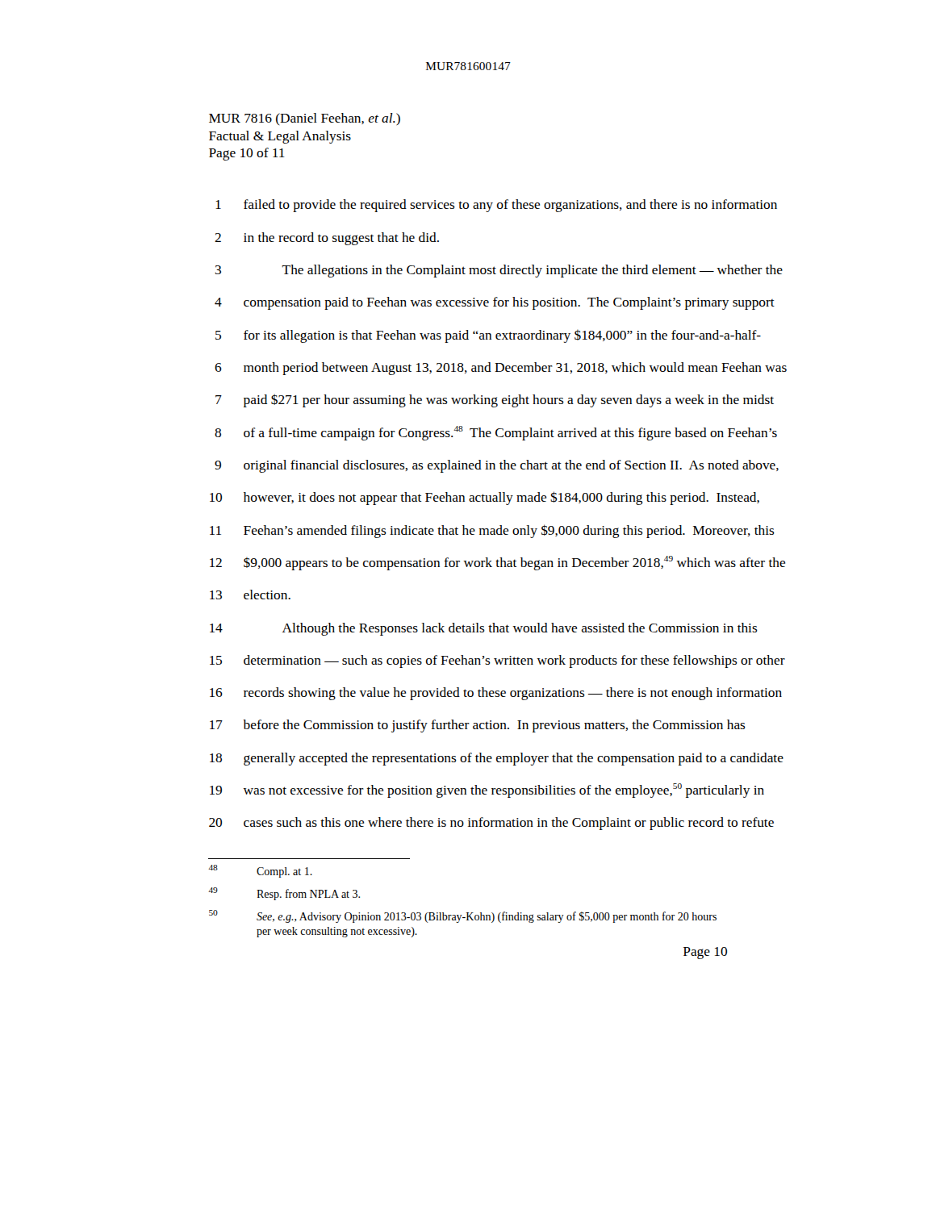MUR781600147
MUR 7816 (Daniel Feehan, et al.)
Factual & Legal Analysis
Page 10 of 11
1 failed to provide the required services to any of these organizations, and there is no information
2 in the record to suggest that he did.
3 The allegations in the Complaint most directly implicate the third element — whether the
4 compensation paid to Feehan was excessive for his position. The Complaint’s primary support
5 for its allegation is that Feehan was paid “an extraordinary $184,000” in the four-and-a-half-
6 month period between August 13, 2018, and December 31, 2018, which would mean Feehan was
7 paid $271 per hour assuming he was working eight hours a day seven days a week in the midst
8 of a full-time campaign for Congress.48 The Complaint arrived at this figure based on Feehan’s
9 original financial disclosures, as explained in the chart at the end of Section II. As noted above,
10 however, it does not appear that Feehan actually made $184,000 during this period. Instead,
11 Feehan’s amended filings indicate that he made only $9,000 during this period. Moreover, this
12$9,000 appears to be compensation for work that began in December 2018,49 which was after the
13 election.
14 Although the Responses lack details that would have assisted the Commission in this
15 determination — such as copies of Feehan’s written work products for these fellowships or other
16 records showing the value he provided to these organizations — there is not enough information
17 before the Commission to justify further action. In previous matters, the Commission has
18 generally accepted the representations of the employer that the compensation paid to a candidate
19 was not excessive for the position given the responsibilities of the employee,50 particularly in
20 cases such as this one where there is no information in the Complaint or public record to refute
48
Compl. at 1.
49
Resp. from NPLA at 3.
50
See, e.g., Advisory Opinion 2013-03 (Bilbray-Kohn) (finding salary of $5,000 per month for 20 hours per week consulting not excessive).
Page 10